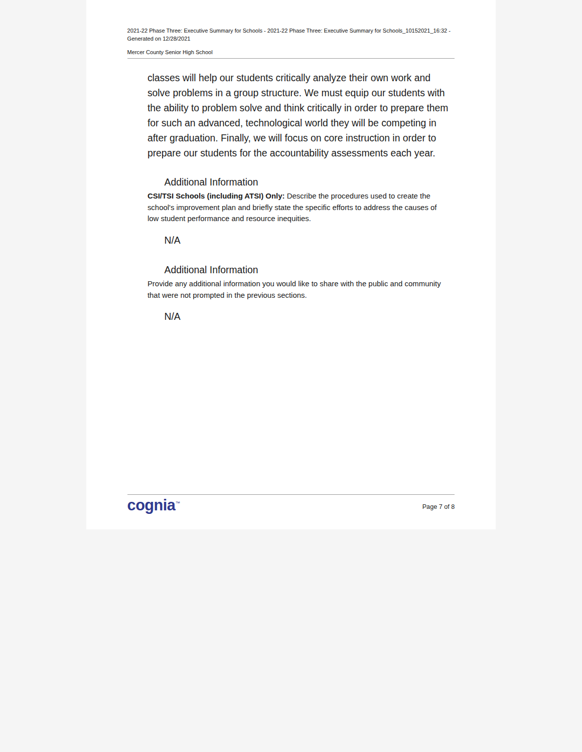2021-22 Phase Three: Executive Summary for Schools - 2021-22 Phase Three: Executive Summary for Schools_10152021_16:32 - Generated on 12/28/2021
Mercer County Senior High School
classes will help our students critically analyze their own work and solve problems in a group structure. We must equip our students with the ability to problem solve and think critically in order to prepare them for such an advanced, technological world they will be competing in after graduation. Finally, we will focus on core instruction in order to prepare our students for the accountability assessments each year.
Additional Information
CSI/TSI Schools (including ATSI) Only: Describe the procedures used to create the school's improvement plan and briefly state the specific efforts to address the causes of low student performance and resource inequities.
N/A
Additional Information
Provide any additional information you would like to share with the public and community that were not prompted in the previous sections.
N/A
cognia™
Page 7 of 8